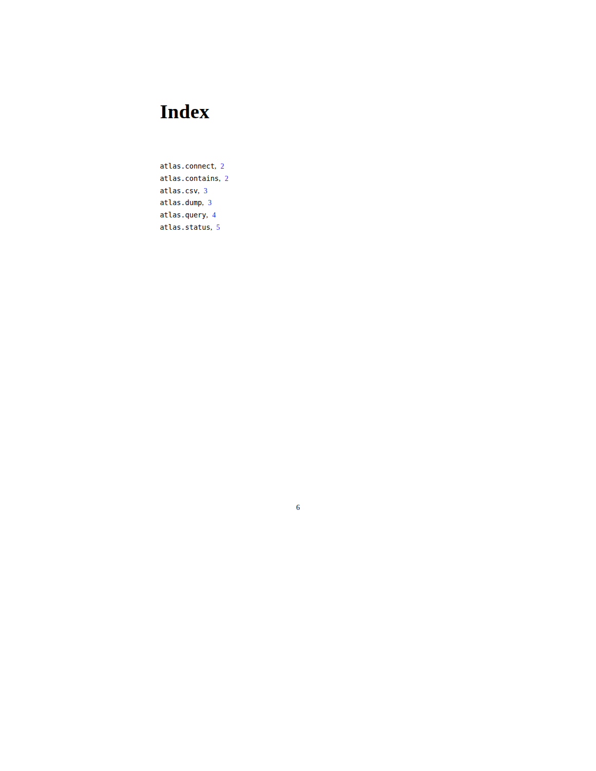Index
atlas.connect, 2
atlas.contains, 2
atlas.csv, 3
atlas.dump, 3
atlas.query, 4
atlas.status, 5
6